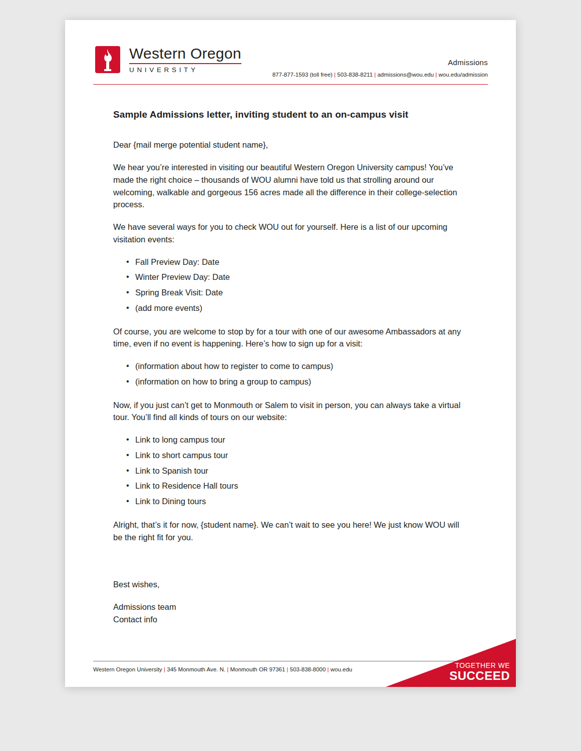Western Oregon University
Admissions
877-877-1593 (toll free) | 503-838-8211 | admissions@wou.edu | wou.edu/admission
Sample Admissions letter, inviting student to an on-campus visit
Dear {mail merge potential student name},
We hear you’re interested in visiting our beautiful Western Oregon University campus! You’ve made the right choice – thousands of WOU alumni have told us that strolling around our welcoming, walkable and gorgeous 156 acres made all the difference in their college-selection process.
We have several ways for you to check WOU out for yourself. Here is a list of our upcoming visitation events:
Fall Preview Day: Date
Winter Preview Day: Date
Spring Break Visit: Date
(add more events)
Of course, you are welcome to stop by for a tour with one of our awesome Ambassadors at any time, even if no event is happening. Here’s how to sign up for a visit:
(information about how to register to come to campus)
(information on how to bring a group to campus)
Now, if you just can’t get to Monmouth or Salem to visit in person, you can always take a virtual tour. You’ll find all kinds of tours on our website:
Link to long campus tour
Link to short campus tour
Link to Spanish tour
Link to Residence Hall tours
Link to Dining tours
Alright, that’s it for now, {student name}. We can’t wait to see you here! We just know WOU will be the right fit for you.
Best wishes,
Admissions team Contact info
Western Oregon University | 345 Monmouth Ave. N. | Monmouth OR 97361 | 503-838-8000 | wou.edu
TOGETHER WE SUCCEED